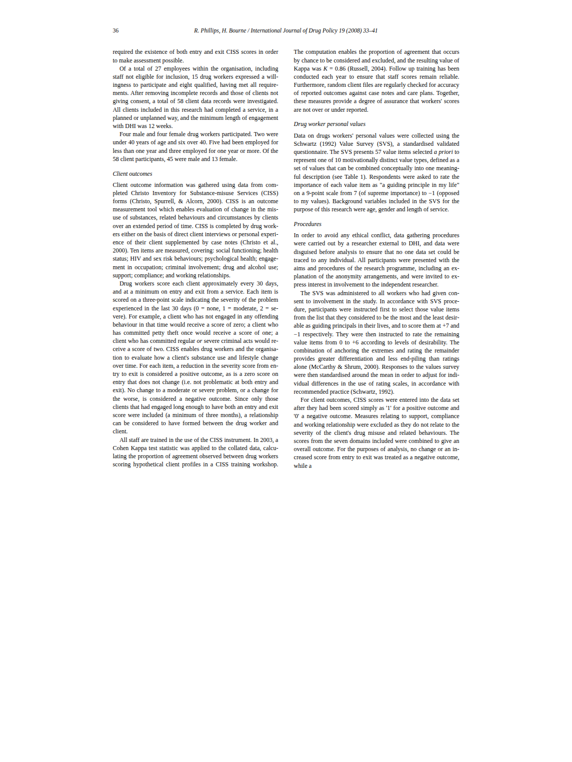36 R. Phillips, H. Bourne / International Journal of Drug Policy 19 (2008) 33–41
required the existence of both entry and exit CISS scores in order to make assessment possible.
Of a total of 27 employees within the organisation, including staff not eligible for inclusion, 15 drug workers expressed a willingness to participate and eight qualified, having met all requirements. After removing incomplete records and those of clients not giving consent, a total of 58 client data records were investigated. All clients included in this research had completed a service, in a planned or unplanned way, and the minimum length of engagement with DHI was 12 weeks.
Four male and four female drug workers participated. Two were under 40 years of age and six over 40. Five had been employed for less than one year and three employed for one year or more. Of the 58 client participants, 45 were male and 13 female.
Client outcomes
Client outcome information was gathered using data from completed Christo Inventory for Substance-misuse Services (CISS) forms (Christo, Spurrell, & Alcorn, 2000). CISS is an outcome measurement tool which enables evaluation of change in the misuse of substances, related behaviours and circumstances by clients over an extended period of time. CISS is completed by drug workers either on the basis of direct client interviews or personal experience of their client supplemented by case notes (Christo et al., 2000). Ten items are measured, covering: social functioning; health status; HIV and sex risk behaviours; psychological health; engagement in occupation; criminal involvement; drug and alcohol use; support; compliance; and working relationships.
Drug workers score each client approximately every 30 days, and at a minimum on entry and exit from a service. Each item is scored on a three-point scale indicating the severity of the problem experienced in the last 30 days (0 = none, 1 = moderate, 2 = severe). For example, a client who has not engaged in any offending behaviour in that time would receive a score of zero; a client who has committed petty theft once would receive a score of one; a client who has committed regular or severe criminal acts would receive a score of two. CISS enables drug workers and the organisation to evaluate how a client's substance use and lifestyle change over time. For each item, a reduction in the severity score from entry to exit is considered a positive outcome, as is a zero score on entry that does not change (i.e. not problematic at both entry and exit). No change to a moderate or severe problem, or a change for the worse, is considered a negative outcome. Since only those clients that had engaged long enough to have both an entry and exit score were included (a minimum of three months), a relationship can be considered to have formed between the drug worker and client.
All staff are trained in the use of the CISS instrument. In 2003, a Cohen Kappa test statistic was applied to the collated data, calculating the proportion of agreement observed between drug workers scoring hypothetical client profiles in a CISS training workshop. The computation enables the proportion of agreement that occurs by chance to be considered and excluded, and the resulting value of Kappa was K = 0.86 (Russell, 2004). Follow up training has been conducted each year to ensure that staff scores remain reliable. Furthermore, random client files are regularly checked for accuracy of reported outcomes against case notes and care plans. Together, these measures provide a degree of assurance that workers' scores are not over or under reported.
Drug worker personal values
Data on drugs workers' personal values were collected using the Schwartz (1992) Value Survey (SVS), a standardised validated questionnaire. The SVS presents 57 value items selected a priori to represent one of 10 motivationally distinct value types, defined as a set of values that can be combined conceptually into one meaningful description (see Table 1). Respondents were asked to rate the importance of each value item as "a guiding principle in my life" on a 9-point scale from 7 (of supreme importance) to −1 (opposed to my values). Background variables included in the SVS for the purpose of this research were age, gender and length of service.
Procedures
In order to avoid any ethical conflict, data gathering procedures were carried out by a researcher external to DHI, and data were disguised before analysis to ensure that no one data set could be traced to any individual. All participants were presented with the aims and procedures of the research programme, including an explanation of the anonymity arrangements, and were invited to express interest in involvement to the independent researcher.
The SVS was administered to all workers who had given consent to involvement in the study. In accordance with SVS procedure, participants were instructed first to select those value items from the list that they considered to be the most and the least desirable as guiding principals in their lives, and to score them at +7 and −1 respectively. They were then instructed to rate the remaining value items from 0 to +6 according to levels of desirability. The combination of anchoring the extremes and rating the remainder provides greater differentiation and less end-piling than ratings alone (McCarthy & Shrum, 2000). Responses to the values survey were then standardised around the mean in order to adjust for individual differences in the use of rating scales, in accordance with recommended practice (Schwartz, 1992).
For client outcomes, CISS scores were entered into the data set after they had been scored simply as '1' for a positive outcome and '0' a negative outcome. Measures relating to support, compliance and working relationship were excluded as they do not relate to the severity of the client's drug misuse and related behaviours. The scores from the seven domains included were combined to give an overall outcome. For the purposes of analysis, no change or an increased score from entry to exit was treated as a negative outcome, while a